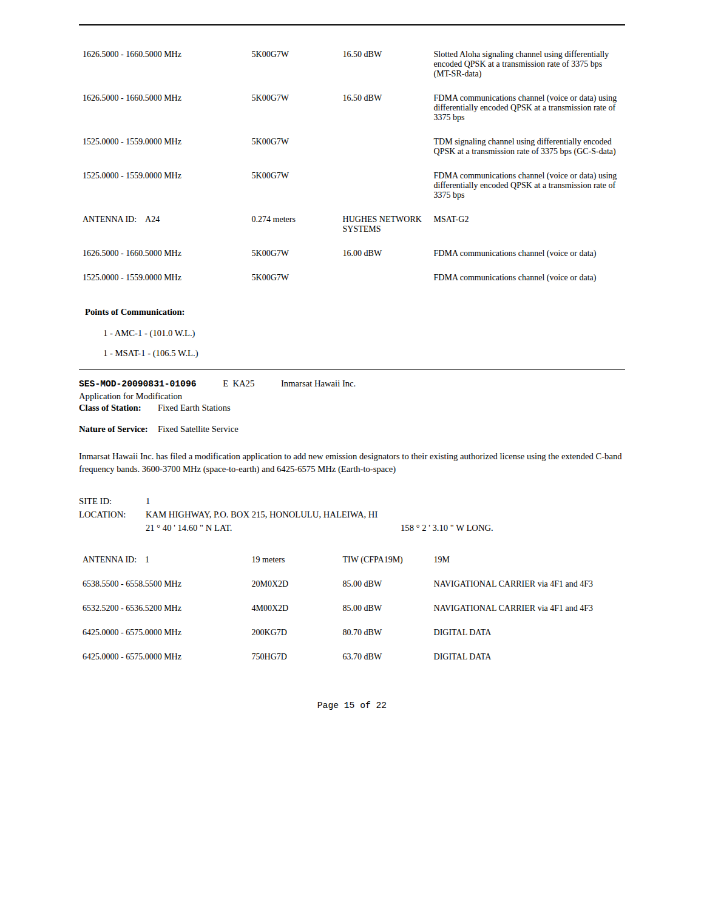| 1626.5000 - 1660.5000 MHz | 5K00G7W | 16.50 dBW | Slotted Aloha signaling channel using differentially encoded QPSK at a transmission rate of 3375 bps (MT-SR-data) |
| 1626.5000 - 1660.5000 MHz | 5K00G7W | 16.50 dBW | FDMA communications channel (voice or data) using differentially encoded QPSK at a transmission rate of 3375 bps |
| 1525.0000 - 1559.0000 MHz | 5K00G7W | | TDM signaling channel using differentially encoded QPSK at a transmission rate of 3375 bps (GC-S-data) |
| 1525.0000 - 1559.0000 MHz | 5K00G7W | | FDMA communications channel (voice or data) using differentially encoded QPSK at a transmission rate of 3375 bps |
| ANTENNA ID: A24 | 0.274 meters | HUGHES NETWORK SYSTEMS | MSAT-G2 |
| 1626.5000 - 1660.5000 MHz | 5K00G7W | 16.00 dBW | FDMA communications channel (voice or data) |
| 1525.0000 - 1559.0000 MHz | 5K00G7W | | FDMA communications channel (voice or data) |
Points of Communication:
1 - AMC-1 - (101.0 W.L.)
1 - MSAT-1 - (106.5 W.L.)
SES-MOD-20090831-01096 E KA25 Inmarsat Hawaii Inc.
Application for Modification
Class of Station: Fixed Earth Stations
Nature of Service: Fixed Satellite Service
Inmarsat Hawaii Inc. has filed a modification application to add new emission designators to their existing authorized license using the extended C-band frequency bands. 3600-3700 MHz (space-to-earth) and 6425-6575 MHz (Earth-to-space)
SITE ID: 1
LOCATION: KAM HIGHWAY, P.O. BOX 215, HONOLULU, HALEIWA, HI
21 ° 40 ' 14.60 " N LAT. 158 ° 2 ' 3.10 " W LONG.
| ANTENNA ID: 1 | 19 meters | TIW (CFPA19M) | 19M |
| 6538.5500 - 6558.5500 MHz | 20M0X2D | 85.00 dBW | NAVIGATIONAL CARRIER via 4F1 and 4F3 |
| 6532.5200 - 6536.5200 MHz | 4M00X2D | 85.00 dBW | NAVIGATIONAL CARRIER via 4F1 and 4F3 |
| 6425.0000 - 6575.0000 MHz | 200KG7D | 80.70 dBW | DIGITAL DATA |
| 6425.0000 - 6575.0000 MHz | 750HG7D | 63.70 dBW | DIGITAL DATA |
Page 15 of 22